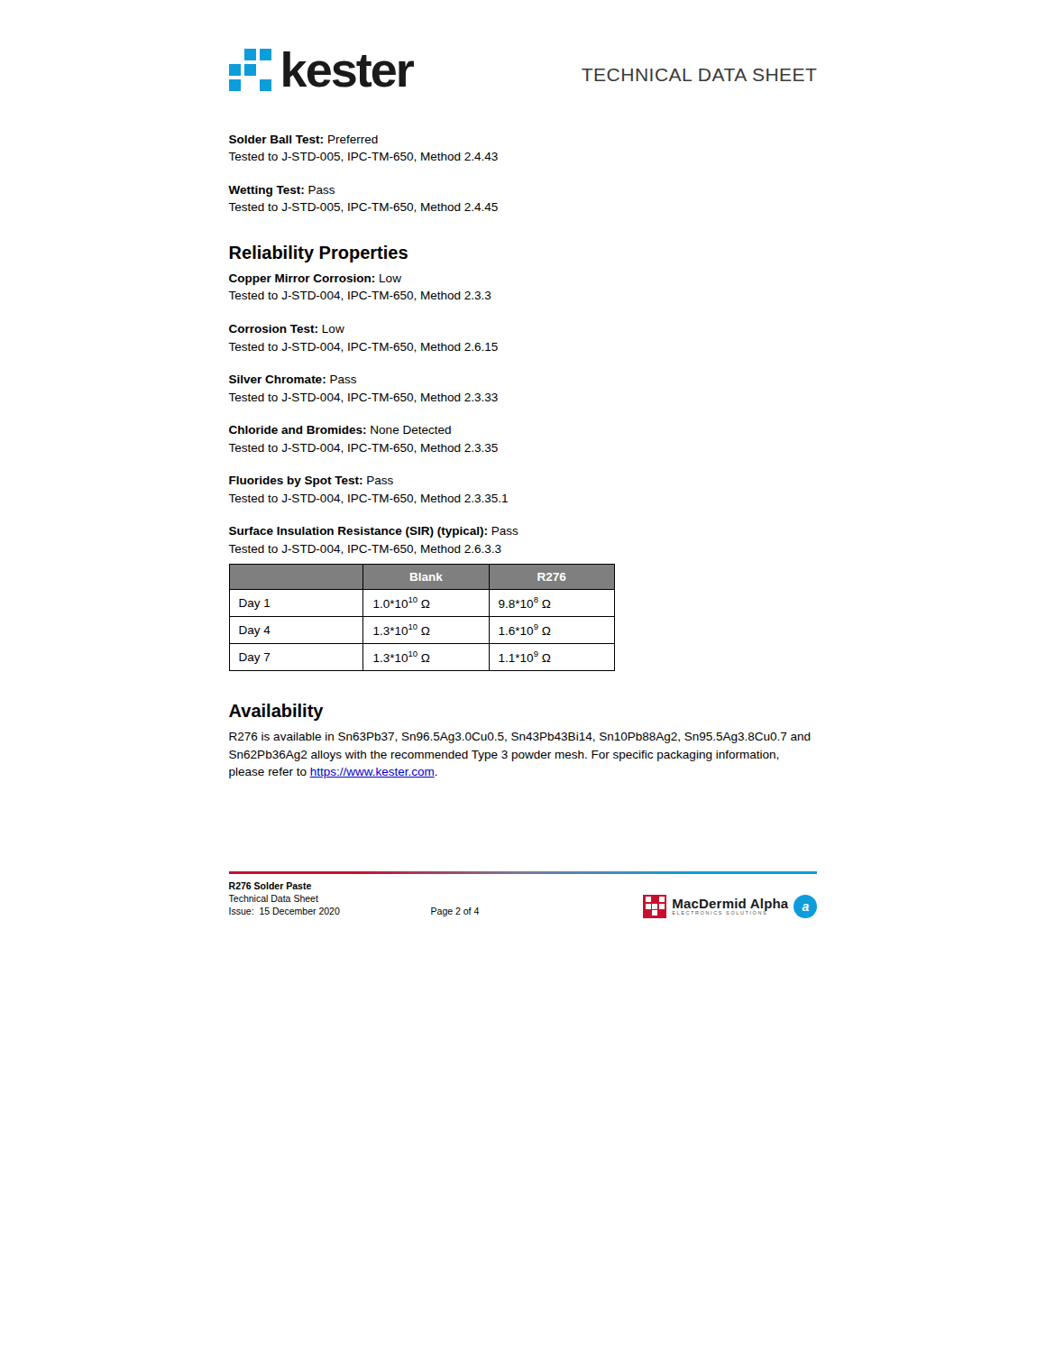kester
TECHNICAL DATA SHEET
Solder Ball Test: Preferred
Tested to J-STD-005, IPC-TM-650, Method 2.4.43
Wetting Test: Pass
Tested to J-STD-005, IPC-TM-650, Method 2.4.45
Reliability Properties
Copper Mirror Corrosion: Low
Tested to J-STD-004, IPC-TM-650, Method 2.3.3
Corrosion Test: Low
Tested to J-STD-004, IPC-TM-650, Method 2.6.15
Silver Chromate: Pass
Tested to J-STD-004, IPC-TM-650, Method 2.3.33
Chloride and Bromides: None Detected
Tested to J-STD-004, IPC-TM-650, Method 2.3.35
Fluorides by Spot Test: Pass
Tested to J-STD-004, IPC-TM-650, Method 2.3.35.1
Surface Insulation Resistance (SIR) (typical): Pass
Tested to J-STD-004, IPC-TM-650, Method 2.6.3.3
| | Blank | R276 |
| --- | --- | --- |
| Day 1 | 1.0*10 10 Ω | 9.8*10 8 Ω |
| Day 4 | 1.3*10 10 Ω | 1.6*10 9 Ω |
| Day 7 | 1.3*10 10 Ω | 1.1*10 9 Ω |
Availability
R276 is available in Sn63Pb37, Sn96.5Ag3.0Cu0.5, Sn43Pb43Bi14, Sn10Pb88Ag2, Sn95.5Ag3.8Cu0.7 and Sn62Pb36Ag2 alloys with the recommended Type 3 powder mesh. For specific packaging information, please refer to https://www.kester.com.
R276 Solder Paste
Technical Data Sheet
Issue: 15 December 2020 Page 2 of 4
MacDermid Alpha
ELECTRONICS SOLUTIONS
a